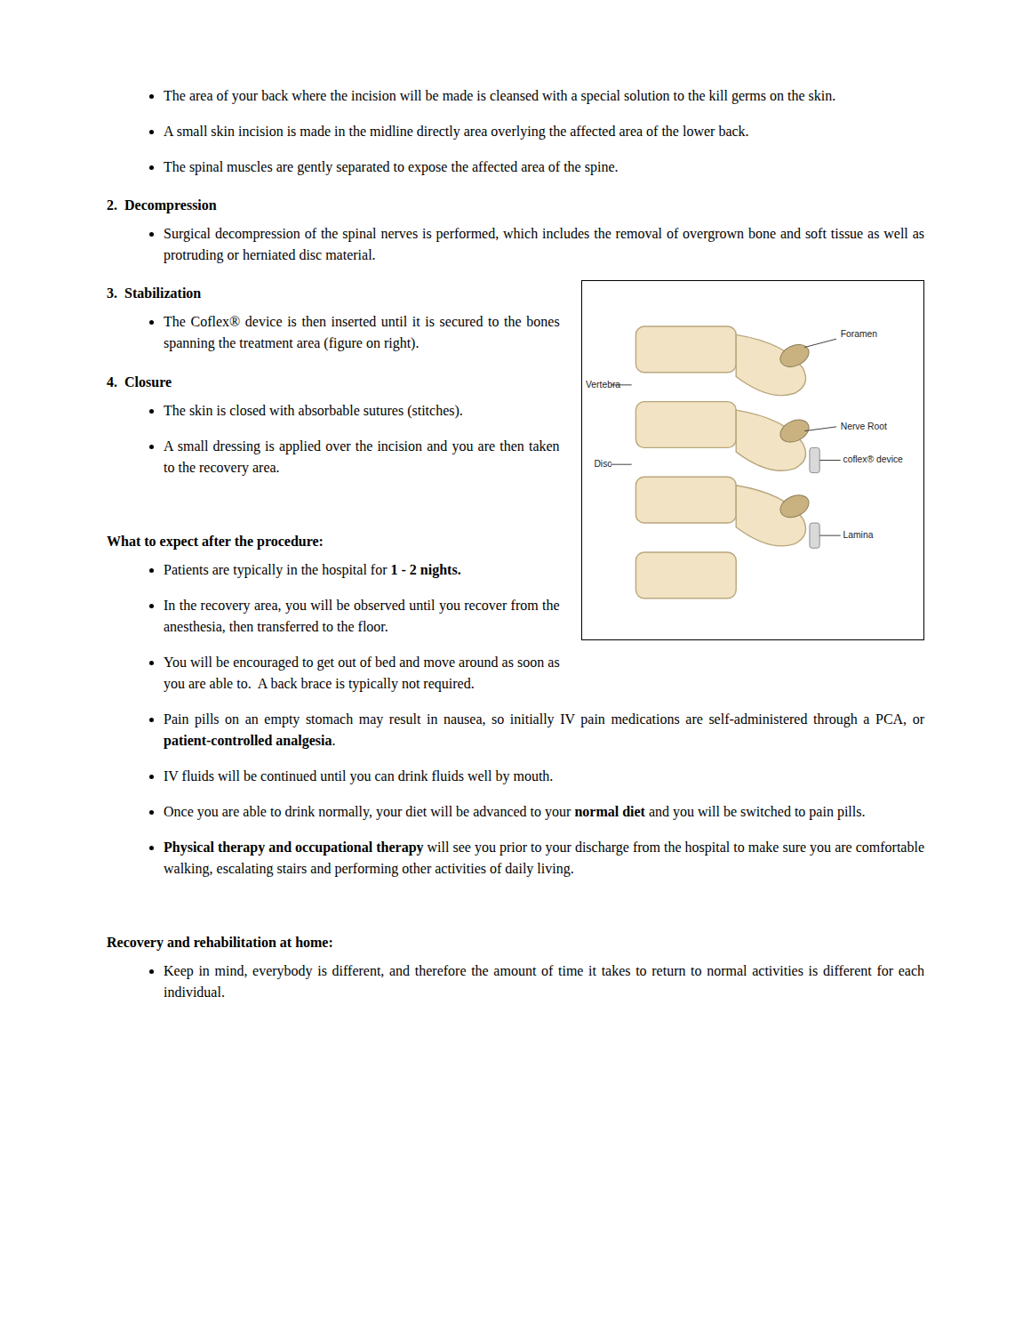The area of your back where the incision will be made is cleansed with a special solution to the kill germs on the skin.
A small skin incision is made in the midline directly area overlying the affected area of the lower back.
The spinal muscles are gently separated to expose the affected area of the spine.
2. Decompression
Surgical decompression of the spinal nerves is performed, which includes the removal of overgrown bone and soft tissue as well as protruding or herniated disc material.
3. Stabilization
The Coflex® device is then inserted until it is secured to the bones spanning the treatment area (figure on right).
4. Closure
The skin is closed with absorbable sutures (stitches).
A small dressing is applied over the incision and you are then taken to the recovery area.
What to expect after the procedure:
Patients are typically in the hospital for 1 - 2 nights.
In the recovery area, you will be observed until you recover from the anesthesia, then transferred to the floor.
You will be encouraged to get out of bed and move around as soon as you are able to. A back brace is typically not required.
Pain pills on an empty stomach may result in nausea, so initially IV pain medications are self-administered through a PCA, or patient-controlled analgesia.
IV fluids will be continued until you can drink fluids well by mouth.
Once you are able to drink normally, your diet will be advanced to your normal diet and you will be switched to pain pills.
Physical therapy and occupational therapy will see you prior to your discharge from the hospital to make sure you are comfortable walking, escalating stairs and performing other activities of daily living.
Recovery and rehabilitation at home:
Keep in mind, everybody is different, and therefore the amount of time it takes to return to normal activities is different for each individual.